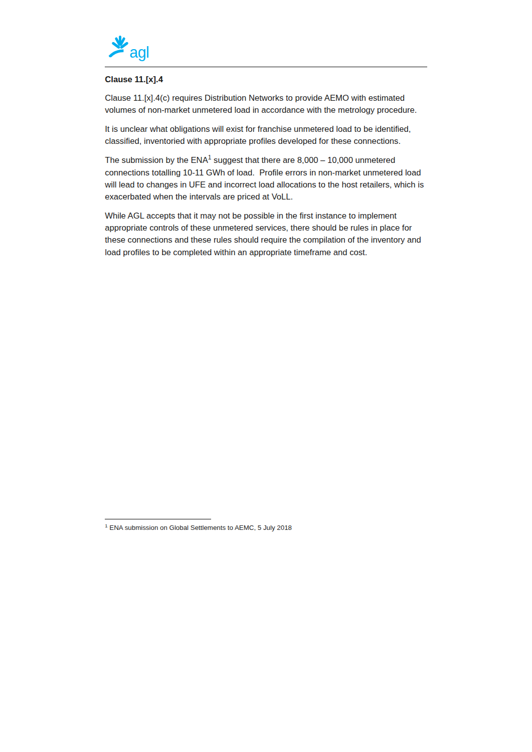agl
Clause 11.[x].4
Clause 11.[x].4(c) requires Distribution Networks to provide AEMO with estimated volumes of non-market unmetered load in accordance with the metrology procedure.
It is unclear what obligations will exist for franchise unmetered load to be identified, classified, inventoried with appropriate profiles developed for these connections.
The submission by the ENA1 suggest that there are 8,000 – 10,000 unmetered connections totalling 10-11 GWh of load. Profile errors in non-market unmetered load will lead to changes in UFE and incorrect load allocations to the host retailers, which is exacerbated when the intervals are priced at VoLL.
While AGL accepts that it may not be possible in the first instance to implement appropriate controls of these unmetered services, there should be rules in place for these connections and these rules should require the compilation of the inventory and load profiles to be completed within an appropriate timeframe and cost.
1 ENA submission on Global Settlements to AEMC, 5 July 2018